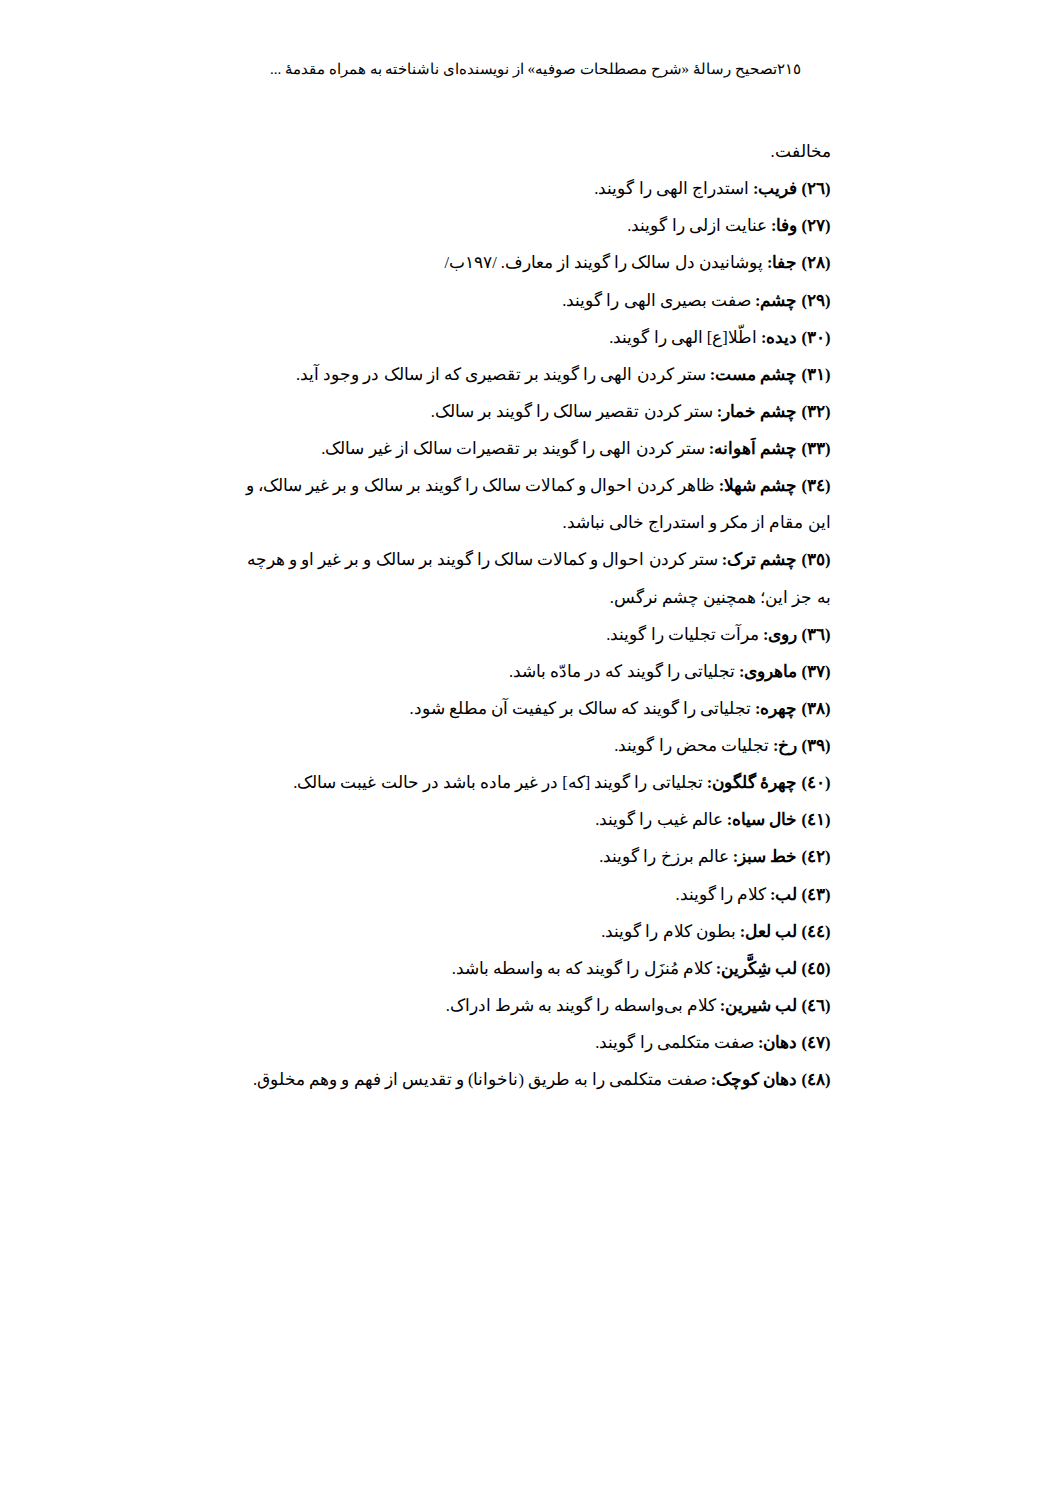٢١٥
تصحیح رسالهٔ «شرح مصطلحات صوفیه» از نویسنده‌ای ناشناخته به همراه مقدمهٔ ...
مخالفت.
(٢٦) فریب: استدراج الهی را گویند.
(٢٧) وفا: عنایت ازلی را گویند.
(٢٨) جفا: پوشانیدن دل سالک را گویند از معارف. /١٩٧ب/
(٢٩) چشم: صفت بصیری الهی را گویند.
(٣٠) دیده: اطّلا[ع] الهی را گویند.
(٣١) چشم مست: ستر کردن الهی را گویند بر تقصیری که از سالک در وجود آید.
(٣٢) چشم خمار: ستر کردن تقصیر سالک را گویند بر سالک.
(٣٣) چشم اَهوانه: ستر کردن الهی را گویند بر تقصیرات سالک از غیر سالک.
(٣٤) چشم شهلا: ظاهر کردن احوال و کمالات سالک را گویند بر سالک و بر غیر سالک، و این مقام از مکر و استدراج خالی نباشد.
(٣٥) چشم ترک: ستر کردن احوال و کمالات سالک را گویند بر سالک و بر غیر او و هرچه به جز این؛ همچنین چشم نرگس.
(٣٦) روی: مرآت تجلیات را گویند.
(٣٧) ماهروی: تجلیاتی را گویند که در مادّه باشد.
(٣٨) چهره: تجلیاتی را گویند که سالک بر کیفیت آن مطلع شود.
(٣٩) رخ: تجلیات محض را گویند.
(٤٠) چهرهٔ گلگون: تجلیاتی را گویند [که] در غیر ماده باشد در حالت غیبت سالک.
(٤١) خال سیاه: عالم غیب را گویند.
(٤٢) خط سبز: عالم برزخ را گویند.
(٤٣) لب: کلام را گویند.
(٤٤) لب لعل: بطون کلام را گویند.
(٤٥) لب شِکَّرین: کلام مُنزَل را گویند که به واسطه باشد.
(٤٦) لب شیرین: کلام بی‌واسطه را گویند به شرط ادراک.
(٤٧) دهان: صفت متکلمی را گویند.
(٤٨) دهان کوچک: صفت متکلمی را به طریق (ناخوانا) و تقدیس از فهم و وهم مخلوق.